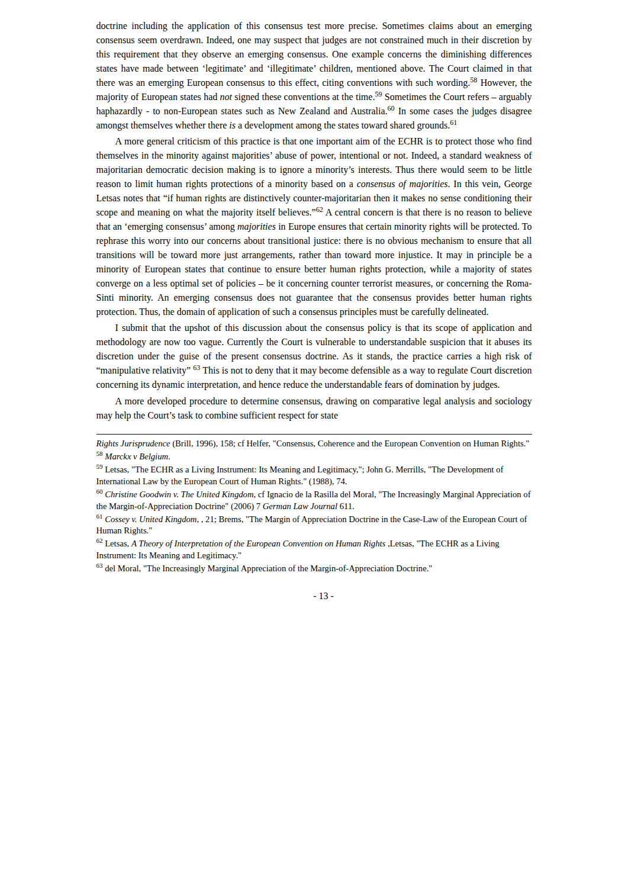doctrine including the application of this consensus test more precise. Sometimes claims about an emerging consensus seem overdrawn. Indeed, one may suspect that judges are not constrained much in their discretion by this requirement that they observe an emerging consensus. One example concerns the diminishing differences states have made between ‘legitimate’ and ‘illegitimate’ children, mentioned above. The Court claimed in that there was an emerging European consensus to this effect, citing conventions with such wording.58 However, the majority of European states had not signed these conventions at the time.59 Sometimes the Court refers – arguably haphazardly - to non-European states such as New Zealand and Australia.60 In some cases the judges disagree amongst themselves whether there is a development among the states toward shared grounds.61
A more general criticism of this practice is that one important aim of the ECHR is to protect those who find themselves in the minority against majorities’ abuse of power, intentional or not. Indeed, a standard weakness of majoritarian democratic decision making is to ignore a minority’s interests. Thus there would seem to be little reason to limit human rights protections of a minority based on a consensus of majorities. In this vein, George Letsas notes that “if human rights are distinctively counter-majoritarian then it makes no sense conditioning their scope and meaning on what the majority itself believes.”62 A central concern is that there is no reason to believe that an ‘emerging consensus’ among majorities in Europe ensures that certain minority rights will be protected. To rephrase this worry into our concerns about transitional justice: there is no obvious mechanism to ensure that all transitions will be toward more just arrangements, rather than toward more injustice. It may in principle be a minority of European states that continue to ensure better human rights protection, while a majority of states converge on a less optimal set of policies – be it concerning counter terrorist measures, or concerning the Roma-Sinti minority. An emerging consensus does not guarantee that the consensus provides better human rights protection. Thus, the domain of application of such a consensus principles must be carefully delineated.
I submit that the upshot of this discussion about the consensus policy is that its scope of application and methodology are now too vague. Currently the Court is vulnerable to understandable suspicion that it abuses its discretion under the guise of the present consensus doctrine. As it stands, the practice carries a high risk of “manipulative relativity” 63 This is not to deny that it may become defensible as a way to regulate Court discretion concerning its dynamic interpretation, and hence reduce the understandable fears of domination by judges.
A more developed procedure to determine consensus, drawing on comparative legal analysis and sociology may help the Court’s task to combine sufficient respect for state
Rights Jurisprudence (Brill, 1996), 158; cf Helfer, "Consensus, Coherence and the European Convention on Human Rights."
58 Marckx v Belgium.
59 Letsas, "The ECHR as a Living Instrument: Its Meaning and Legitimacy,"; John G. Merrills, "The Development of International Law by the European Court of Human Rights." (1988), 74.
60 Christine Goodwin v. The United Kingdom, cf Ignacio de la Rasilla del Moral, "The Increasingly Marginal Appreciation of the Margin-of-Appreciation Doctrine" (2006) 7 German Law Journal 611.
61 Cossey v. United Kingdom, , 21; Brems, "The Margin of Appreciation Doctrine in the Case-Law of the European Court of Human Rights."
62 Letsas, A Theory of Interpretation of the European Convention on Human Rights ,Letsas, "The ECHR as a Living Instrument: Its Meaning and Legitimacy."
63 del Moral, "The Increasingly Marginal Appreciation of the Margin-of-Appreciation Doctrine."
- 13 -